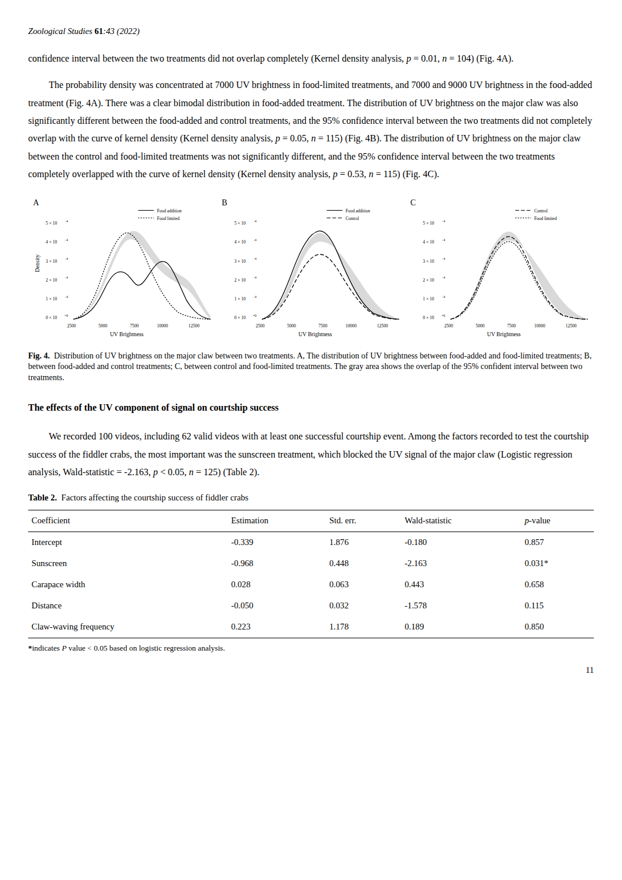Zoological Studies 61:43 (2022)
confidence interval between the two treatments did not overlap completely (Kernel density analysis, p = 0.01, n = 104) (Fig. 4A).
The probability density was concentrated at 7000 UV brightness in food-limited treatments, and 7000 and 9000 UV brightness in the food-added treatment (Fig. 4A). There was a clear bimodal distribution in food-added treatment. The distribution of UV brightness on the major claw was also significantly different between the food-added and control treatments, and the 95% confidence interval between the two treatments did not completely overlap with the curve of kernel density (Kernel density analysis, p = 0.05, n = 115) (Fig. 4B). The distribution of UV brightness on the major claw between the control and food-limited treatments was not significantly different, and the 95% confidence interval between the two treatments completely overlapped with the curve of kernel density (Kernel density analysis, p = 0.53, n = 115) (Fig. 4C).
A Food addition Food limited Density 5 × 10−4 4 × 10−4 3 × 10−4 2 × 10−4 1 × 10−4 0 × 10+0 2500 5000 7500 10000 12500 UV Brightness B Food addition Control 5 × 10−4 4 × 10−4 3 × 10−4 2 × 10−4 1 × 10−4 0 × 10+0 2500 5000 7500 10000 12500 UV Brightness C Control Food limited 5 × 10−4 4 × 10−4 3 × 10−4 2 × 10−4 1 × 10−4 0 × 10+0 2500 5000 7500 10000 12500 UV Brightness
Fig. 4. Distribution of UV brightness on the major claw between two treatments. A, The distribution of UV brightness between food-added and food-limited treatments; B, between food-added and control treatments; C, between control and food-limited treatments. The gray area shows the overlap of the 95% confident interval between two treatments.
The effects of the UV component of signal on courtship success
We recorded 100 videos, including 62 valid videos with at least one successful courtship event. Among the factors recorded to test the courtship success of the fiddler crabs, the most important was the sunscreen treatment, which blocked the UV signal of the major claw (Logistic regression analysis, Wald-statistic = -2.163, p < 0.05, n = 125) (Table 2).
Table 2. Factors affecting the courtship success of fiddler crabs
| Coefficient | Estimation | Std. err. | Wald-statistic | p -value |
| --- | --- | --- | --- | --- |
| Intercept | -0.339 | 1.876 | -0.180 | 0.857 |
| Sunscreen | -0.968 | 0.448 | -2.163 | 0.031* |
| Carapace width | 0.028 | 0.063 | 0.443 | 0.658 |
| Distance | -0.050 | 0.032 | -1.578 | 0.115 |
| Claw-waving frequency | 0.223 | 1.178 | 0.189 | 0.850 |
*indicates P value < 0.05 based on logistic regression analysis.
11